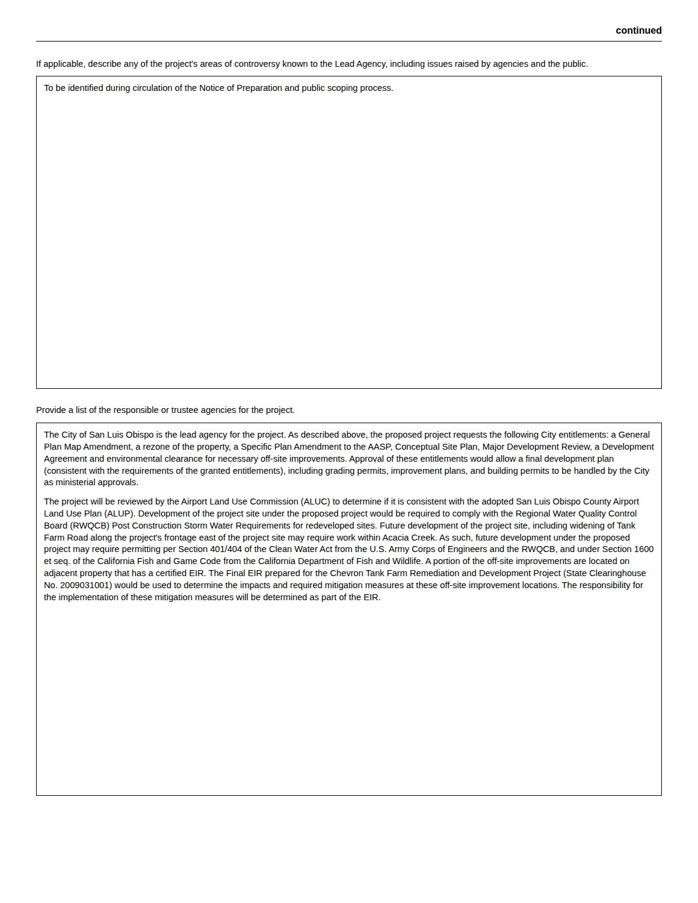continued
If applicable, describe any of the project's areas of controversy known to the Lead Agency, including issues raised by agencies and the public.
To be identified during circulation of the Notice of Preparation and public scoping process.
Provide a list of the responsible or trustee agencies for the project.
The City of San Luis Obispo is the lead agency for the project. As described above, the proposed project requests the following City entitlements: a General Plan Map Amendment, a rezone of the property, a Specific Plan Amendment to the AASP, Conceptual Site Plan, Major Development Review, a Development Agreement and environmental clearance for necessary off-site improvements. Approval of these entitlements would allow a final development plan (consistent with the requirements of the granted entitlements), including grading permits, improvement plans, and building permits to be handled by the City as ministerial approvals.
The project will be reviewed by the Airport Land Use Commission (ALUC) to determine if it is consistent with the adopted San Luis Obispo County Airport Land Use Plan (ALUP). Development of the project site under the proposed project would be required to comply with the Regional Water Quality Control Board (RWQCB) Post Construction Storm Water Requirements for redeveloped sites. Future development of the project site, including widening of Tank Farm Road along the project's frontage east of the project site may require work within Acacia Creek. As such, future development under the proposed project may require permitting per Section 401/404 of the Clean Water Act from the U.S. Army Corps of Engineers and the RWQCB, and under Section 1600 et seq. of the California Fish and Game Code from the California Department of Fish and Wildlife. A portion of the off-site improvements are located on adjacent property that has a certified EIR. The Final EIR prepared for the Chevron Tank Farm Remediation and Development Project (State Clearinghouse No. 2009031001) would be used to determine the impacts and required mitigation measures at these off-site improvement locations. The responsibility for the implementation of these mitigation measures will be determined as part of the EIR.